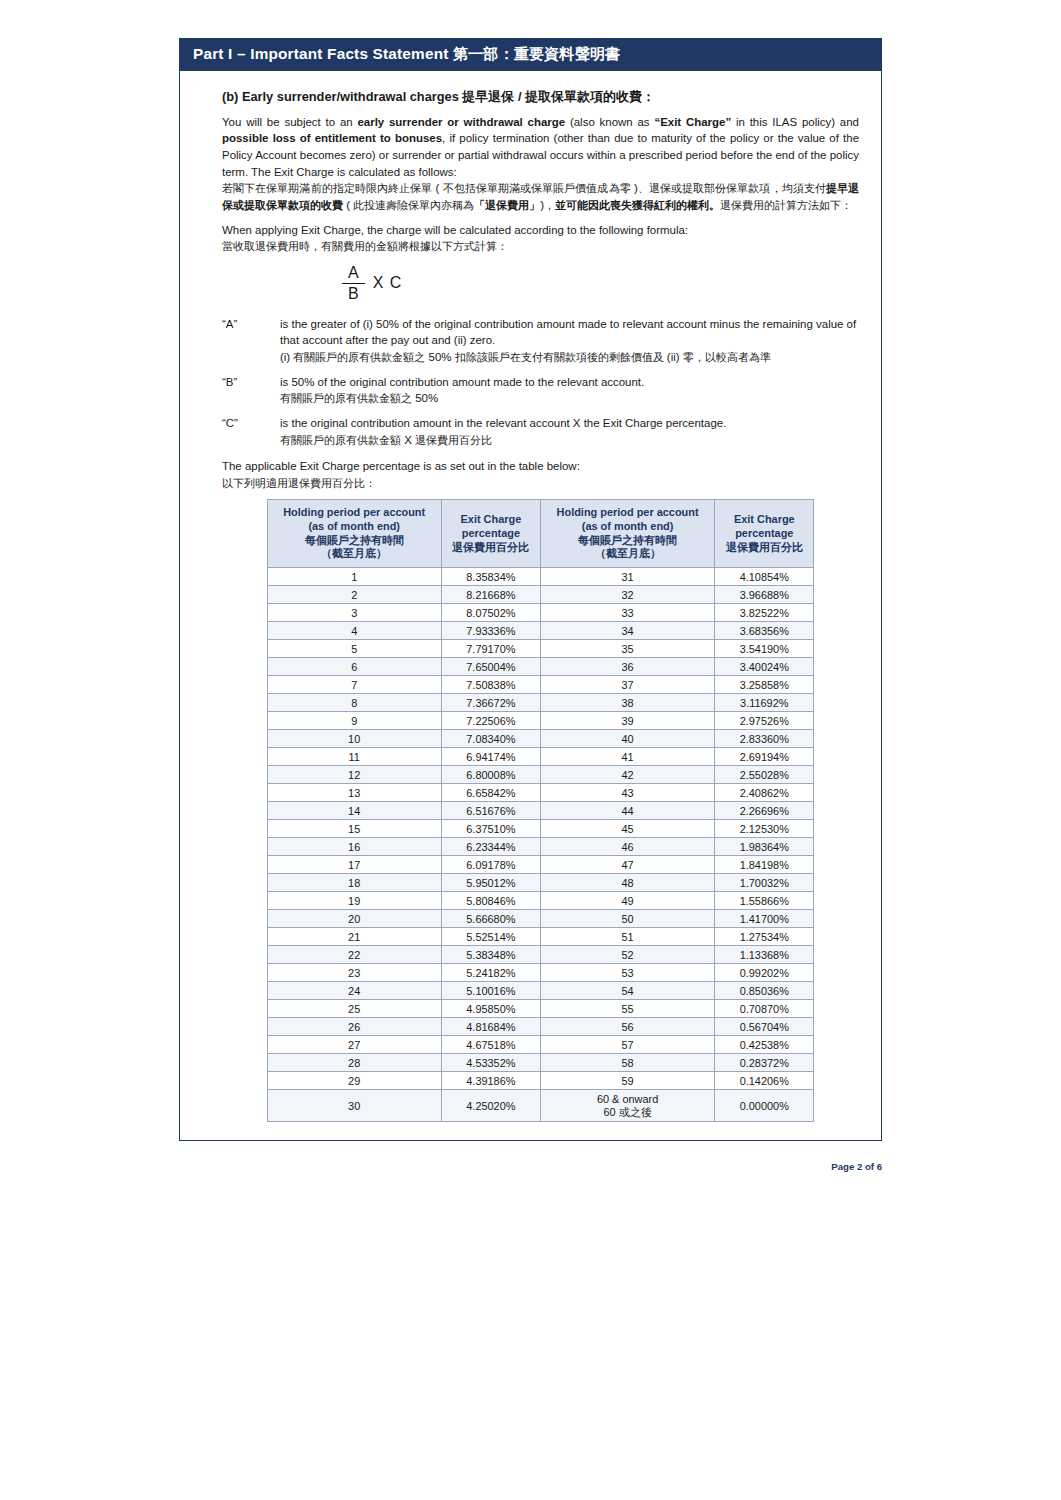Part I – Important Facts Statement 第一部：重要資料聲明書
(b) Early surrender/withdrawal charges 提早退保 / 提取保單款項的收費：
You will be subject to an early surrender or withdrawal charge (also known as “Exit Charge” in this ILAS policy) and possible loss of entitlement to bonuses, if policy termination (other than due to maturity of the policy or the value of the Policy Account becomes zero) or surrender or partial withdrawal occurs within a prescribed period before the end of the policy term. The Exit Charge is calculated as follows:
若閣下在保單期滿前的指定時限內終止保單 ( 不包括保單期滿或保單賬戶價值成為零 )、退保或提取部份保單款項，均須支付提早退保或提取保單款項的收費 ( 此投連壽險保單內亦稱為「退保費用」)，並可能因此喪失獲得紅利的權利。退保費用的計算方法如下：
When applying Exit Charge, the charge will be calculated according to the following formula:
當收取退保費用時，有關費用的金額將根據以下方式計算：
AB X C
“A”
is the greater of (i) 50% of the original contribution amount made to relevant account minus the remaining value of that account after the pay out and (ii) zero. (i) 有關賬戶的原有供款金額之 50% 扣除該賬戶在支付有關款項後的剩餘價值及 (ii) 零，以較高者為準
“B”
is 50% of the original contribution amount made to the relevant account. 有關賬戶的原有供款金額之 50%
“C”
is the original contribution amount in the relevant account X the Exit Charge percentage. 有關賬戶的原有供款金額 X 退保費用百分比
The applicable Exit Charge percentage is as set out in the table below:
以下列明適用退保費用百分比：
| Holding period per account (as of month end) 每個賬戶之持有時間 （截至月底） | Exit Charge percentage 退保費用百分比 | Holding period per account (as of month end) 每個賬戶之持有時間 （截至月底） | Exit Charge percentage 退保費用百分比 |
| --- | --- | --- | --- |
| 1 | 8.35834% | 31 | 4.10854% |
| 2 | 8.21668% | 32 | 3.96688% |
| 3 | 8.07502% | 33 | 3.82522% |
| 4 | 7.93336% | 34 | 3.68356% |
| 5 | 7.79170% | 35 | 3.54190% |
| 6 | 7.65004% | 36 | 3.40024% |
| 7 | 7.50838% | 37 | 3.25858% |
| 8 | 7.36672% | 38 | 3.11692% |
| 9 | 7.22506% | 39 | 2.97526% |
| 10 | 7.08340% | 40 | 2.83360% |
| 11 | 6.94174% | 41 | 2.69194% |
| 12 | 6.80008% | 42 | 2.55028% |
| 13 | 6.65842% | 43 | 2.40862% |
| 14 | 6.51676% | 44 | 2.26696% |
| 15 | 6.37510% | 45 | 2.12530% |
| 16 | 6.23344% | 46 | 1.98364% |
| 17 | 6.09178% | 47 | 1.84198% |
| 18 | 5.95012% | 48 | 1.70032% |
| 19 | 5.80846% | 49 | 1.55866% |
| 20 | 5.66680% | 50 | 1.41700% |
| 21 | 5.52514% | 51 | 1.27534% |
| 22 | 5.38348% | 52 | 1.13368% |
| 23 | 5.24182% | 53 | 0.99202% |
| 24 | 5.10016% | 54 | 0.85036% |
| 25 | 4.95850% | 55 | 0.70870% |
| 26 | 4.81684% | 56 | 0.56704% |
| 27 | 4.67518% | 57 | 0.42538% |
| 28 | 4.53352% | 58 | 0.28372% |
| 29 | 4.39186% | 59 | 0.14206% |
| 30 | 4.25020% | 60 & onward 60 或之後 | 0.00000% |
Page 2 of 6